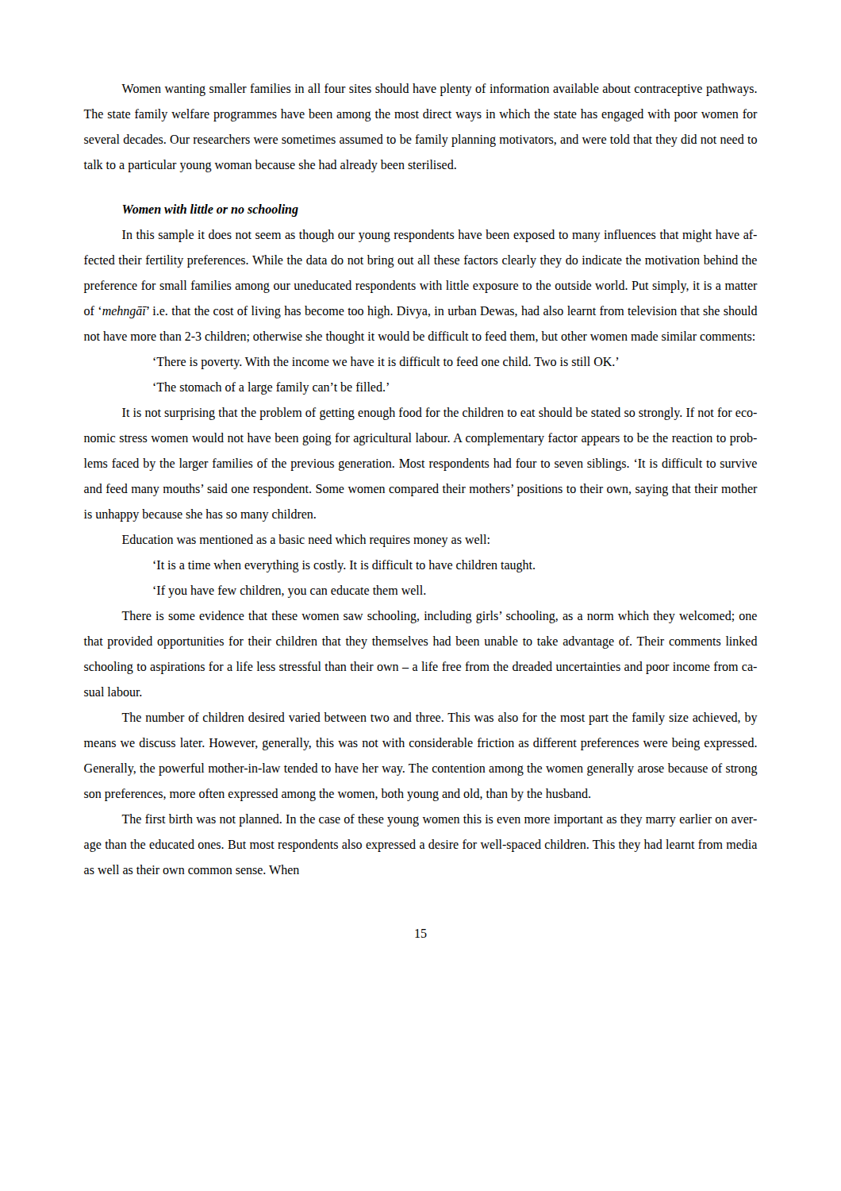Women wanting smaller families in all four sites should have plenty of information available about contraceptive pathways. The state family welfare programmes have been among the most direct ways in which the state has engaged with poor women for several decades. Our researchers were sometimes assumed to be family planning motivators, and were told that they did not need to talk to a particular young woman because she had already been sterilised.
Women with little or no schooling
In this sample it does not seem as though our young respondents have been exposed to many influences that might have affected their fertility preferences. While the data do not bring out all these factors clearly they do indicate the motivation behind the preference for small families among our uneducated respondents with little exposure to the outside world. Put simply, it is a matter of ‘mehngāī’ i.e. that the cost of living has become too high. Divya, in urban Dewas, had also learnt from television that she should not have more than 2-3 children; otherwise she thought it would be difficult to feed them, but other women made similar comments:
‘There is poverty. With the income we have it is difficult to feed one child. Two is still OK.’
‘The stomach of a large family can’t be filled.’
It is not surprising that the problem of getting enough food for the children to eat should be stated so strongly. If not for economic stress women would not have been going for agricultural labour. A complementary factor appears to be the reaction to problems faced by the larger families of the previous generation. Most respondents had four to seven siblings. ‘It is difficult to survive and feed many mouths’ said one respondent. Some women compared their mothers’ positions to their own, saying that their mother is unhappy because she has so many children.
Education was mentioned as a basic need which requires money as well:
‘It is a time when everything is costly. It is difficult to have children taught.
‘If you have few children, you can educate them well.
There is some evidence that these women saw schooling, including girls’ schooling, as a norm which they welcomed; one that provided opportunities for their children that they themselves had been unable to take advantage of. Their comments linked schooling to aspirations for a life less stressful than their own – a life free from the dreaded uncertainties and poor income from casual labour.
The number of children desired varied between two and three. This was also for the most part the family size achieved, by means we discuss later. However, generally, this was not with considerable friction as different preferences were being expressed. Generally, the powerful mother-in-law tended to have her way. The contention among the women generally arose because of strong son preferences, more often expressed among the women, both young and old, than by the husband.
The first birth was not planned. In the case of these young women this is even more important as they marry earlier on average than the educated ones. But most respondents also expressed a desire for well-spaced children. This they had learnt from media as well as their own common sense. When
15